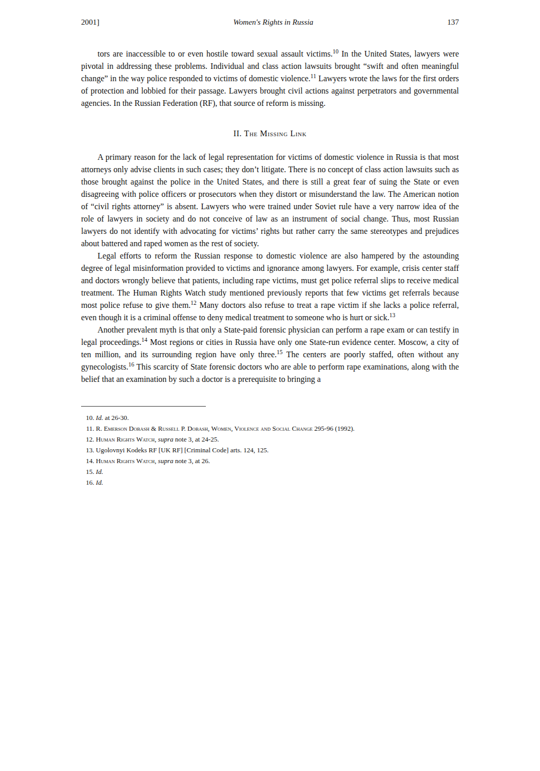2001] Women's Rights in Russia 137
tors are inaccessible to or even hostile toward sexual assault victims.10 In the United States, lawyers were pivotal in addressing these problems. Individual and class action lawsuits brought “swift and often meaningful change” in the way police responded to victims of domestic violence.11 Lawyers wrote the laws for the first orders of protection and lobbied for their passage. Lawyers brought civil actions against perpetrators and governmental agencies. In the Russian Federation (RF), that source of reform is missing.
II. The Missing Link
A primary reason for the lack of legal representation for victims of domestic violence in Russia is that most attorneys only advise clients in such cases; they don’t litigate. There is no concept of class action lawsuits such as those brought against the police in the United States, and there is still a great fear of suing the State or even disagreeing with police officers or prosecutors when they distort or misunderstand the law. The American notion of “civil rights attorney” is absent. Lawyers who were trained under Soviet rule have a very narrow idea of the role of lawyers in society and do not conceive of law as an instrument of social change. Thus, most Russian lawyers do not identify with advocating for victims’ rights but rather carry the same stereotypes and prejudices about battered and raped women as the rest of society.
Legal efforts to reform the Russian response to domestic violence are also hampered by the astounding degree of legal misinformation provided to victims and ignorance among lawyers. For example, crisis center staff and doctors wrongly believe that patients, including rape victims, must get police referral slips to receive medical treatment. The Human Rights Watch study mentioned previously reports that few victims get referrals because most police refuse to give them.12 Many doctors also refuse to treat a rape victim if she lacks a police referral, even though it is a criminal offense to deny medical treatment to someone who is hurt or sick.13
Another prevalent myth is that only a State-paid forensic physician can perform a rape exam or can testify in legal proceedings.14 Most regions or cities in Russia have only one State-run evidence center. Moscow, a city of ten million, and its surrounding region have only three.15 The centers are poorly staffed, often without any gynecologists.16 This scarcity of State forensic doctors who are able to perform rape examinations, along with the belief that an examination by such a doctor is a prerequisite to bringing a
Id. at 26-30.
R. Emerson Dobash & Russell P. Dobash, Women, Violence and Social Change 295-96 (1992).
Human Rights Watch, supra note 3, at 24-25.
Ugolovnyi Kodeks RF [UK RF] [Criminal Code] arts. 124, 125.
Human Rights Watch, supra note 3, at 26.
Id.
Id.